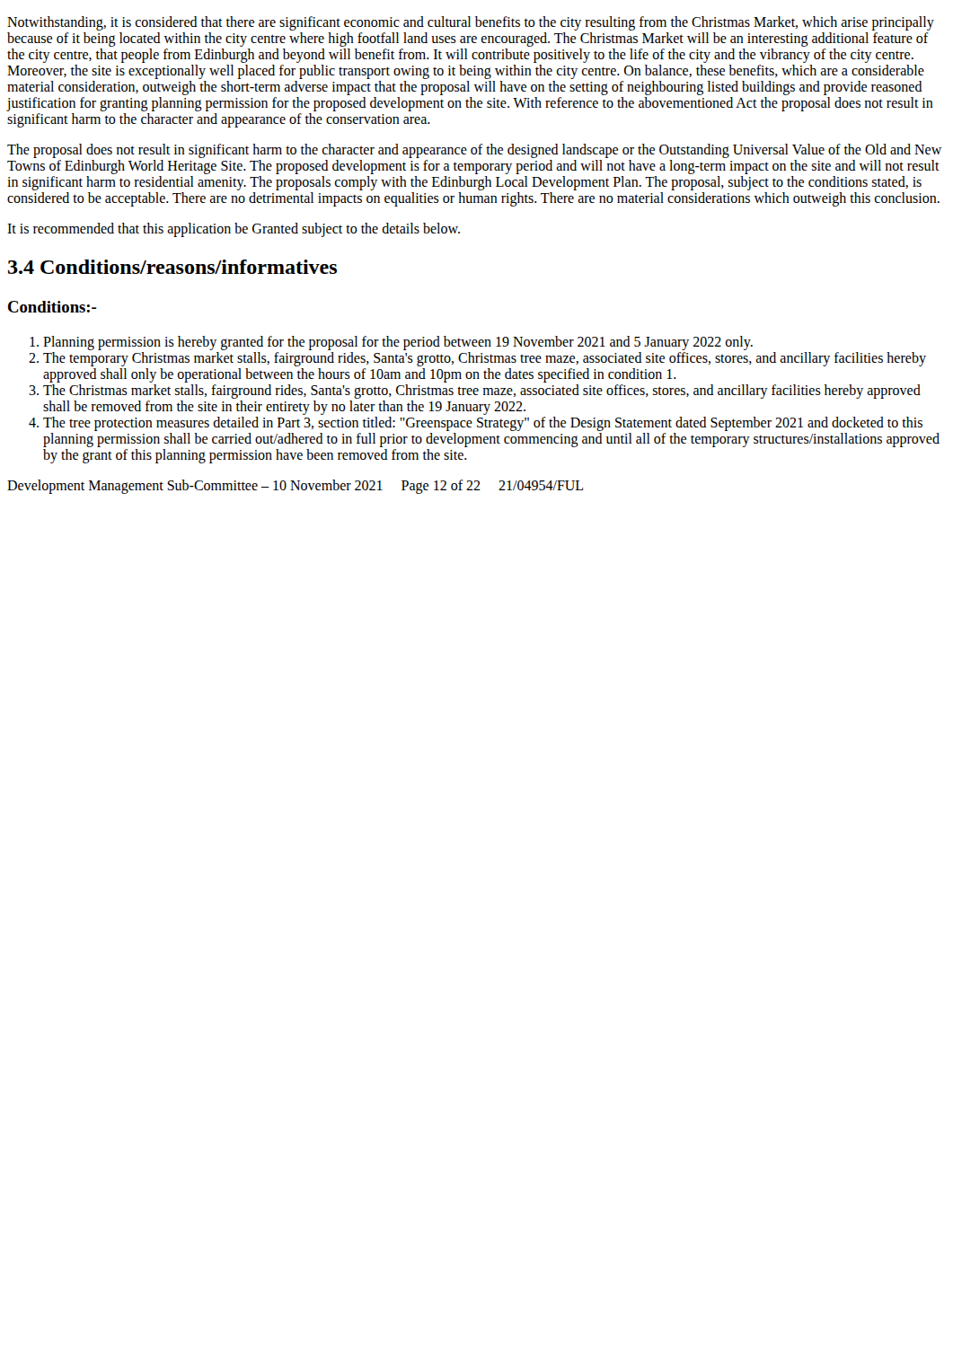Notwithstanding, it is considered that there are significant economic and cultural benefits to the city resulting from the Christmas Market, which arise principally because of it being located within the city centre where high footfall land uses are encouraged. The Christmas Market will be an interesting additional feature of the city centre, that people from Edinburgh and beyond will benefit from. It will contribute positively to the life of the city and the vibrancy of the city centre. Moreover, the site is exceptionally well placed for public transport owing to it being within the city centre. On balance, these benefits, which are a considerable material consideration, outweigh the short-term adverse impact that the proposal will have on the setting of neighbouring listed buildings and provide reasoned justification for granting planning permission for the proposed development on the site. With reference to the abovementioned Act the proposal does not result in significant harm to the character and appearance of the conservation area.
The proposal does not result in significant harm to the character and appearance of the designed landscape or the Outstanding Universal Value of the Old and New Towns of Edinburgh World Heritage Site. The proposed development is for a temporary period and will not have a long-term impact on the site and will not result in significant harm to residential amenity. The proposals comply with the Edinburgh Local Development Plan. The proposal, subject to the conditions stated, is considered to be acceptable. There are no detrimental impacts on equalities or human rights. There are no material considerations which outweigh this conclusion.
It is recommended that this application be Granted subject to the details below.
3.4 Conditions/reasons/informatives
Conditions:-
Planning permission is hereby granted for the proposal for the period between 19 November 2021 and 5 January 2022 only.
The temporary Christmas market stalls, fairground rides, Santa's grotto, Christmas tree maze, associated site offices, stores, and ancillary facilities hereby approved shall only be operational between the hours of 10am and 10pm on the dates specified in condition 1.
The Christmas market stalls, fairground rides, Santa's grotto, Christmas tree maze, associated site offices, stores, and ancillary facilities hereby approved shall be removed from the site in their entirety by no later than the 19 January 2022.
The tree protection measures detailed in Part 3, section titled: "Greenspace Strategy" of the Design Statement dated September 2021 and docketed to this planning permission shall be carried out/adhered to in full prior to development commencing and until all of the temporary structures/installations approved by the grant of this planning permission have been removed from the site.
Development Management Sub-Committee – 10 November 2021 Page 12 of 22 21/04954/FUL